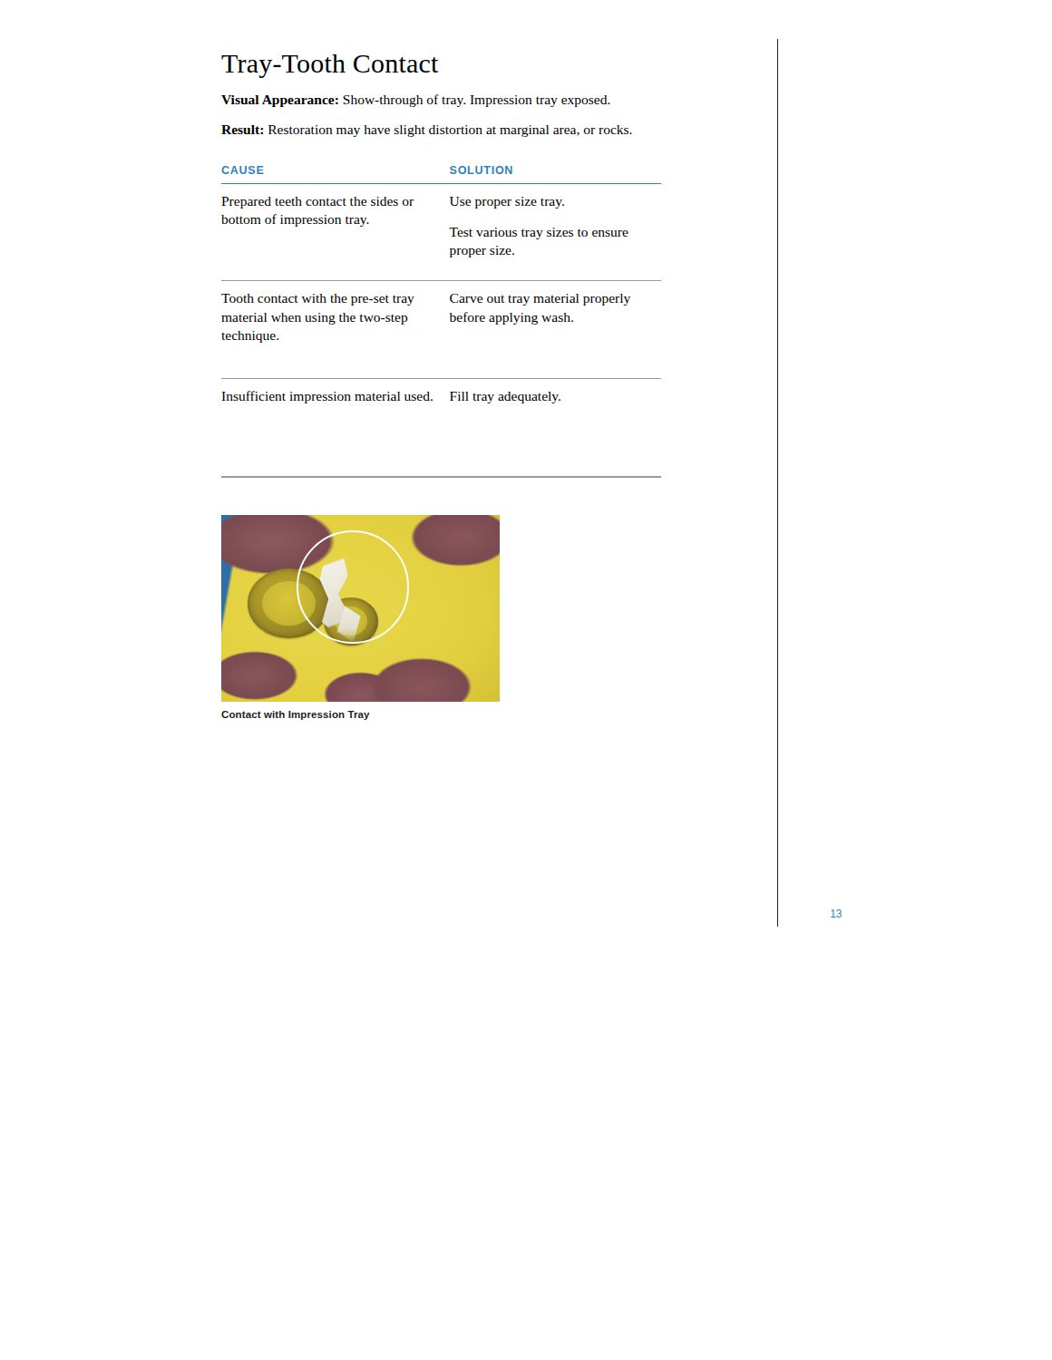Tray-Tooth Contact
Visual Appearance: Show-through of tray. Impression tray exposed.
Result: Restoration may have slight distortion at marginal area, or rocks.
| CAUSE | SOLUTION |
| --- | --- |
| Prepared teeth contact the sides or bottom of impression tray. | Use proper size tray. Test various tray sizes to ensure proper size. |
| Tooth contact with the pre-set tray material when using the two-step technique. | Carve out tray material properly before applying wash. |
| Insufficient impression material used. | Fill tray adequately. |
Contact with Impression Tray
13